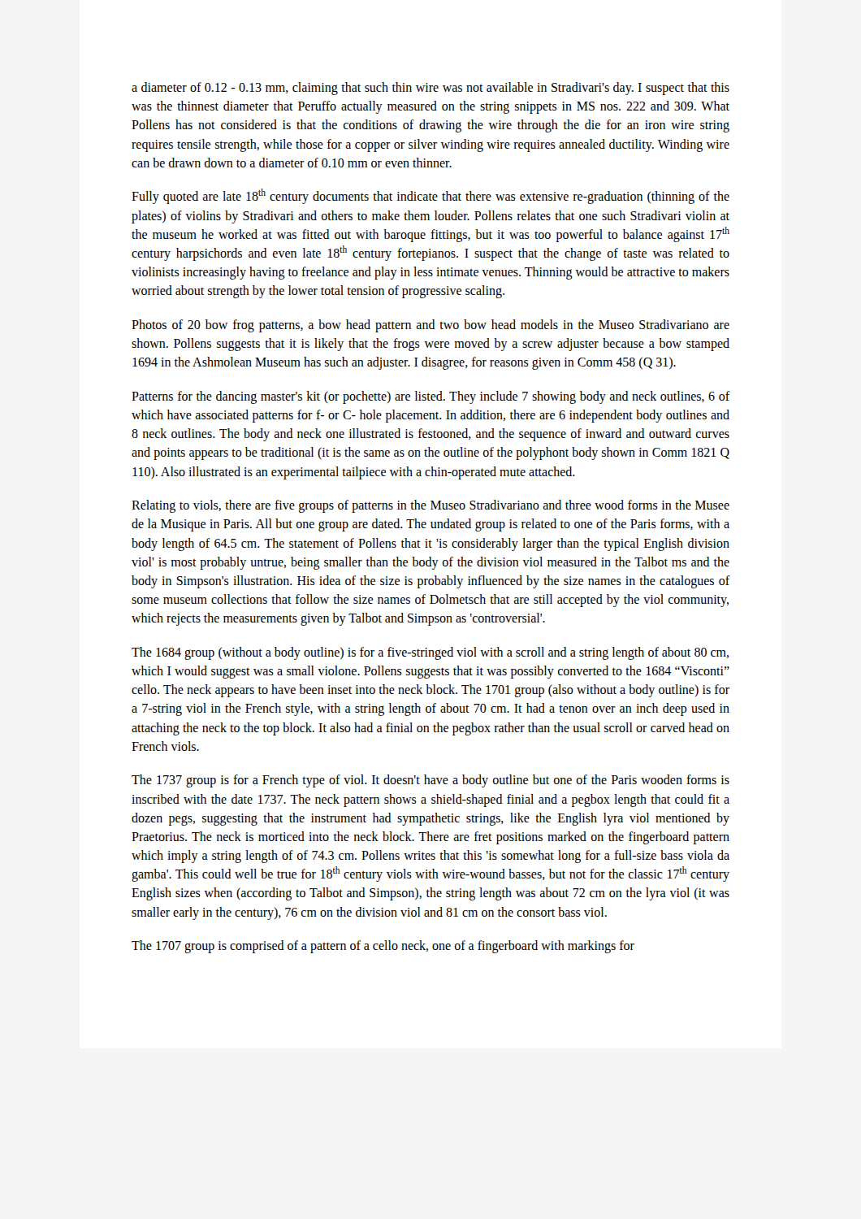a diameter of 0.12 - 0.13 mm, claiming that such thin wire was not available in Stradivari's day. I suspect that this was the thinnest diameter that Peruffo actually measured on the string snippets in MS nos. 222 and 309. What Pollens has not considered is that the conditions of drawing the wire through the die for an iron wire string requires tensile strength, while those for a copper or silver winding wire requires annealed ductility. Winding wire can be drawn down to a diameter of 0.10 mm or even thinner.
Fully quoted are late 18th century documents that indicate that there was extensive re-graduation (thinning of the plates) of violins by Stradivari and others to make them louder. Pollens relates that one such Stradivari violin at the museum he worked at was fitted out with baroque fittings, but it was too powerful to balance against 17th century harpsichords and even late 18th century fortepianos. I suspect that the change of taste was related to violinists increasingly having to freelance and play in less intimate venues. Thinning would be attractive to makers worried about strength by the lower total tension of progressive scaling.
Photos of 20 bow frog patterns, a bow head pattern and two bow head models in the Museo Stradivariano are shown. Pollens suggests that it is likely that the frogs were moved by a screw adjuster because a bow stamped 1694 in the Ashmolean Museum has such an adjuster. I disagree, for reasons given in Comm 458 (Q 31).
Patterns for the dancing master's kit (or pochette) are listed. They include 7 showing body and neck outlines, 6 of which have associated patterns for f- or C- hole placement. In addition, there are 6 independent body outlines and 8 neck outlines. The body and neck one illustrated is festooned, and the sequence of inward and outward curves and points appears to be traditional (it is the same as on the outline of the polyphont body shown in Comm 1821 Q 110). Also illustrated is an experimental tailpiece with a chin-operated mute attached.
Relating to viols, there are five groups of patterns in the Museo Stradivariano and three wood forms in the Musee de la Musique in Paris. All but one group are dated. The undated group is related to one of the Paris forms, with a body length of 64.5 cm. The statement of Pollens that it 'is considerably larger than the typical English division viol' is most probably untrue, being smaller than the body of the division viol measured in the Talbot ms and the body in Simpson's illustration. His idea of the size is probably influenced by the size names in the catalogues of some museum collections that follow the size names of Dolmetsch that are still accepted by the viol community, which rejects the measurements given by Talbot and Simpson as 'controversial'.
The 1684 group (without a body outline) is for a five-stringed viol with a scroll and a string length of about 80 cm, which I would suggest was a small violone. Pollens suggests that it was possibly converted to the 1684 “Visconti” cello. The neck appears to have been inset into the neck block. The 1701 group (also without a body outline) is for a 7-string viol in the French style, with a string length of about 70 cm. It had a tenon over an inch deep used in attaching the neck to the top block. It also had a finial on the pegbox rather than the usual scroll or carved head on French viols.
The 1737 group is for a French type of viol. It doesn't have a body outline but one of the Paris wooden forms is inscribed with the date 1737. The neck pattern shows a shield-shaped finial and a pegbox length that could fit a dozen pegs, suggesting that the instrument had sympathetic strings, like the English lyra viol mentioned by Praetorius. The neck is morticed into the neck block. There are fret positions marked on the fingerboard pattern which imply a string length of of 74.3 cm. Pollens writes that this 'is somewhat long for a full-size bass viola da gamba'. This could well be true for 18th century viols with wire-wound basses, but not for the classic 17th century English sizes when (according to Talbot and Simpson), the string length was about 72 cm on the lyra viol (it was smaller early in the century), 76 cm on the division viol and 81 cm on the consort bass viol.
The 1707 group is comprised of a pattern of a cello neck, one of a fingerboard with markings for